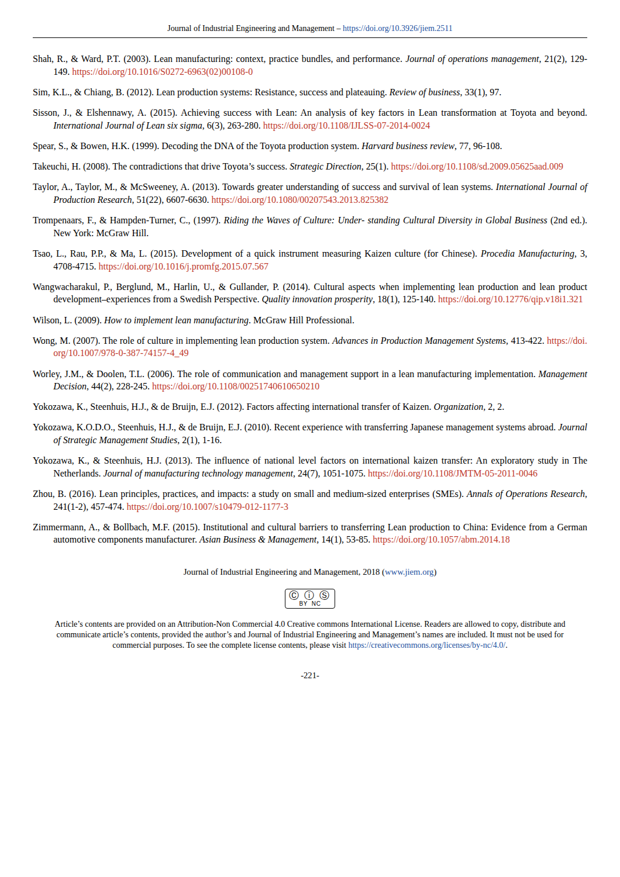Journal of Industrial Engineering and Management – https://doi.org/10.3926/jiem.2511
Shah, R., & Ward, P.T. (2003). Lean manufacturing: context, practice bundles, and performance. Journal of operations management, 21(2), 129-149. https://doi.org/10.1016/S0272-6963(02)00108-0
Sim, K.L., & Chiang, B. (2012). Lean production systems: Resistance, success and plateauing. Review of business, 33(1), 97.
Sisson, J., & Elshennawy, A. (2015). Achieving success with Lean: An analysis of key factors in Lean transformation at Toyota and beyond. International Journal of Lean six sigma, 6(3), 263-280. https://doi.org/10.1108/IJLSS-07-2014-0024
Spear, S., & Bowen, H.K. (1999). Decoding the DNA of the Toyota production system. Harvard business review, 77, 96-108.
Takeuchi, H. (2008). The contradictions that drive Toyota’s success. Strategic Direction, 25(1). https://doi.org/10.1108/sd.2009.05625aad.009
Taylor, A., Taylor, M., & McSweeney, A. (2013). Towards greater understanding of success and survival of lean systems. International Journal of Production Research, 51(22), 6607-6630. https://doi.org/10.1080/00207543.2013.825382
Trompenaars, F., & Hampden-Turner, C., (1997). Riding the Waves of Culture: Under- standing Cultural Diversity in Global Business (2nd ed.). New York: McGraw Hill.
Tsao, L., Rau, P.P., & Ma, L. (2015). Development of a quick instrument measuring Kaizen culture (for Chinese). Procedia Manufacturing, 3, 4708-4715. https://doi.org/10.1016/j.promfg.2015.07.567
Wangwacharakul, P., Berglund, M., Harlin, U., & Gullander, P. (2014). Cultural aspects when implementing lean production and lean product development–experiences from a Swedish Perspective. Quality innovation prosperity, 18(1), 125-140. https://doi.org/10.12776/qip.v18i1.321
Wilson, L. (2009). How to implement lean manufacturing. McGraw Hill Professional.
Wong, M. (2007). The role of culture in implementing lean production system. Advances in Production Management Systems, 413-422. https://doi.org/10.1007/978-0-387-74157-4_49
Worley, J.M., & Doolen, T.L. (2006). The role of communication and management support in a lean manufacturing implementation. Management Decision, 44(2), 228-245. https://doi.org/10.1108/00251740610650210
Yokozawa, K., Steenhuis, H.J., & de Bruijn, E.J. (2012). Factors affecting international transfer of Kaizen. Organization, 2, 2.
Yokozawa, K.O.D.O., Steenhuis, H.J., & de Bruijn, E.J. (2010). Recent experience with transferring Japanese management systems abroad. Journal of Strategic Management Studies, 2(1), 1-16.
Yokozawa, K., & Steenhuis, H.J. (2013). The influence of national level factors on international kaizen transfer: An exploratory study in The Netherlands. Journal of manufacturing technology management, 24(7), 1051-1075. https://doi.org/10.1108/JMTM-05-2011-0046
Zhou, B. (2016). Lean principles, practices, and impacts: a study on small and medium-sized enterprises (SMEs). Annals of Operations Research, 241(1-2), 457-474. https://doi.org/10.1007/s10479-012-1177-3
Zimmermann, A., & Bollbach, M.F. (2015). Institutional and cultural barriers to transferring Lean production to China: Evidence from a German automotive components manufacturer. Asian Business & Management, 14(1), 53-85. https://doi.org/10.1057/abm.2014.18
Journal of Industrial Engineering and Management, 2018 (www.jiem.org)
Ⓒ ⓘ Ⓢ BY NC
Article’s contents are provided on an Attribution-Non Commercial 4.0 Creative commons International License. Readers are allowed to copy, distribute and communicate article’s contents, provided the author’s and Journal of Industrial Engineering and Management’s names are included. It must not be used for commercial purposes. To see the complete license contents, please visit https://creativecommons.org/licenses/by-nc/4.0/.
-221-